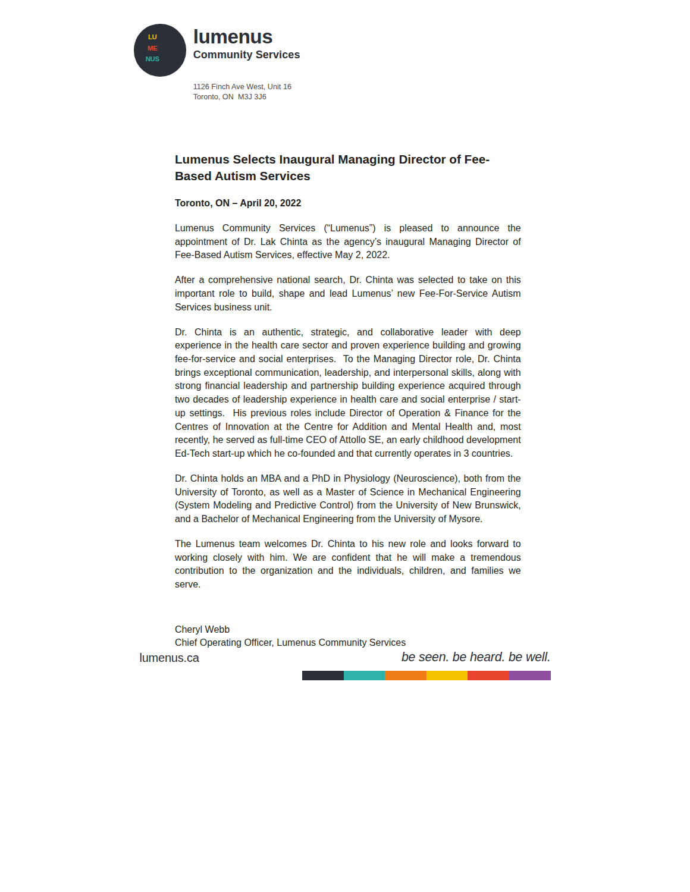LU ME NUS
lumenus
Community Services
1126 Finch Ave West, Unit 16
Toronto, ON M3J 3J6
Lumenus Selects Inaugural Managing Director of Fee-Based Autism Services
Toronto, ON – April 20, 2022
Lumenus Community Services (“Lumenus”) is pleased to announce the appointment of Dr. Lak Chinta as the agency’s inaugural Managing Director of Fee-Based Autism Services, effective May 2, 2022.
After a comprehensive national search, Dr. Chinta was selected to take on this important role to build, shape and lead Lumenus’ new Fee-For-Service Autism Services business unit.
Dr. Chinta is an authentic, strategic, and collaborative leader with deep experience in the health care sector and proven experience building and growing fee-for-service and social enterprises. To the Managing Director role, Dr. Chinta brings exceptional communication, leadership, and interpersonal skills, along with strong financial leadership and partnership building experience acquired through two decades of leadership experience in health care and social enterprise / start-up settings. His previous roles include Director of Operation & Finance for the Centres of Innovation at the Centre for Addition and Mental Health and, most recently, he served as full-time CEO of Attollo SE, an early childhood development Ed-Tech start-up which he co-founded and that currently operates in 3 countries.
Dr. Chinta holds an MBA and a PhD in Physiology (Neuroscience), both from the University of Toronto, as well as a Master of Science in Mechanical Engineering (System Modeling and Predictive Control) from the University of New Brunswick, and a Bachelor of Mechanical Engineering from the University of Mysore.
The Lumenus team welcomes Dr. Chinta to his new role and looks forward to working closely with him. We are confident that he will make a tremendous contribution to the organization and the individuals, children, and families we serve.
Cheryl Webb
Chief Operating Officer, Lumenus Community Services
lumenus.ca
be seen. be heard. be well.